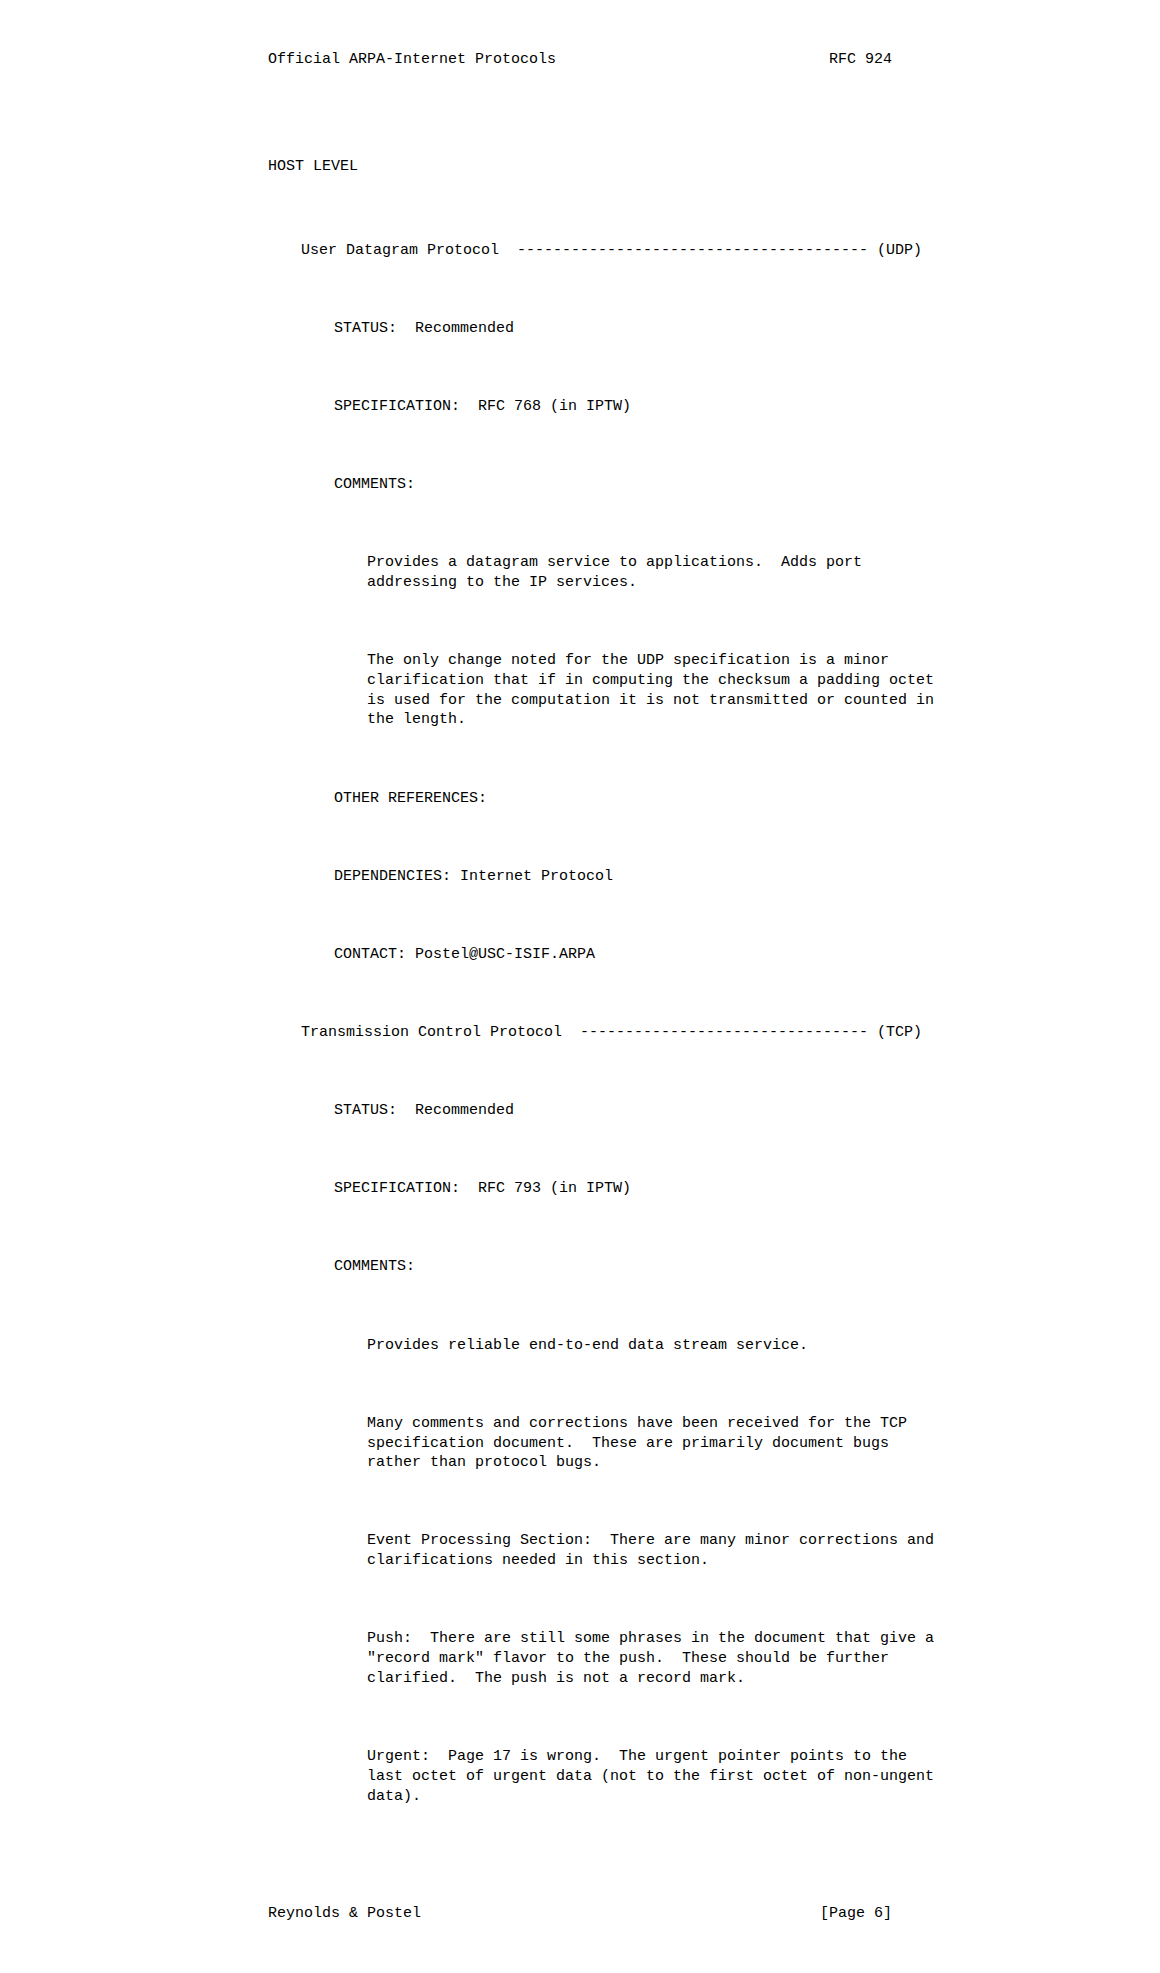Official ARPA-Internet Protocols RFC 924
HOST LEVEL
User Datagram Protocol --------------------------------------- (UDP)
STATUS: Recommended
SPECIFICATION: RFC 768 (in IPTW)
COMMENTS:
Provides a datagram service to applications. Adds port addressing to the IP services.
The only change noted for the UDP specification is a minor clarification that if in computing the checksum a padding octet is used for the computation it is not transmitted or counted in the length.
OTHER REFERENCES:
DEPENDENCIES: Internet Protocol
CONTACT: Postel@USC-ISIF.ARPA
Transmission Control Protocol -------------------------------- (TCP)
STATUS: Recommended
SPECIFICATION: RFC 793 (in IPTW)
COMMENTS:
Provides reliable end-to-end data stream service.
Many comments and corrections have been received for the TCP specification document. These are primarily document bugs rather than protocol bugs.
Event Processing Section: There are many minor corrections and clarifications needed in this section.
Push: There are still some phrases in the document that give a "record mark" flavor to the push. These should be further clarified. The push is not a record mark.
Urgent: Page 17 is wrong. The urgent pointer points to the last octet of urgent data (not to the first octet of non-ungent data).
Reynolds & Postel [Page 6]